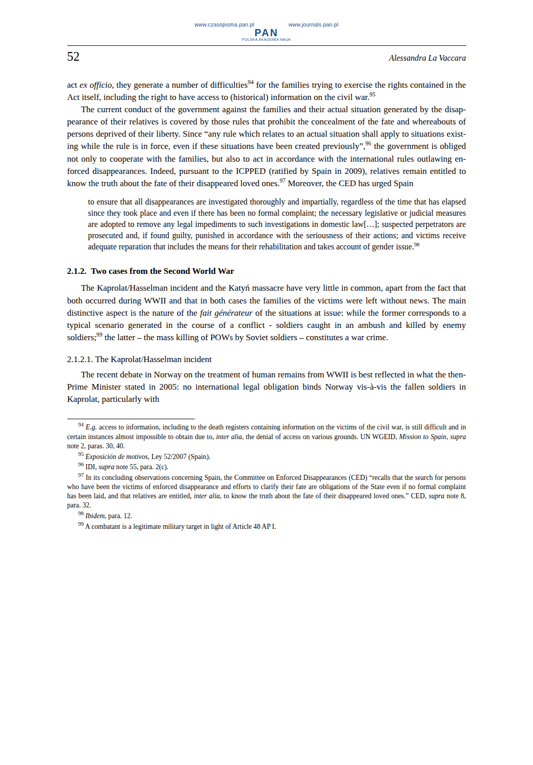www.czasopisma.pan.pl www.journals.pan.pl
PAN
POLSKA AKADEMIA NAUK
52
Alessandra La Vaccara
act ex officio, they generate a number of difficulties94 for the families trying to exercise the rights contained in the Act itself, including the right to have access to (historical) information on the civil war.95
The current conduct of the government against the families and their actual situation generated by the disappearance of their relatives is covered by those rules that prohibit the concealment of the fate and whereabouts of persons deprived of their liberty. Since “any rule which relates to an actual situation shall apply to situations existing while the rule is in force, even if these situations have been created previously”,96 the government is obliged not only to cooperate with the families, but also to act in accordance with the international rules outlawing enforced disappearances. Indeed, pursuant to the ICPPED (ratified by Spain in 2009), relatives remain entitled to know the truth about the fate of their disappeared loved ones.97 Moreover, the CED has urged Spain
to ensure that all disappearances are investigated thoroughly and impartially, regardless of the time that has elapsed since they took place and even if there has been no formal complaint; the necessary legislative or judicial measures are adopted to remove any legal impediments to such investigations in domestic law[…]; suspected perpetrators are prosecuted and, if found guilty, punished in accordance with the seriousness of their actions; and victims receive adequate reparation that includes the means for their rehabilitation and takes account of gender issue.98
2.1.2. Two cases from the Second World War
The Kaprolat/Hasselman incident and the Katyń massacre have very little in common, apart from the fact that both occurred during WWII and that in both cases the families of the victims were left without news. The main distinctive aspect is the nature of the fait générateur of the situations at issue: while the former corresponds to a typical scenario generated in the course of a conflict - soldiers caught in an ambush and killed by enemy soldiers;99 the latter – the mass killing of POWs by Soviet soldiers – constitutes a war crime.
2.1.2.1. The Kaprolat/Hasselman incident
The recent debate in Norway on the treatment of human remains from WWII is best reflected in what the then-Prime Minister stated in 2005: no international legal obligation binds Norway vis-à-vis the fallen soldiers in Kaprolat, particularly with
94 E.g. access to information, including to the death registers containing information on the victims of the civil war, is still difficult and in certain instances almost impossible to obtain due to, inter alia, the denial of access on various grounds. UN WGEID, Mission to Spain, supra note 2, paras. 30, 40.
95 Exposición de motivos, Ley 52/2007 (Spain).
96 IDI, supra note 55, para. 2(c).
97 In its concluding observations concerning Spain, the Committee on Enforced Disappearances (CED) “recalls that the search for persons who have been the victims of enforced disappearance and efforts to clarify their fate are obligations of the State even if no formal complaint has been laid, and that relatives are entitled, inter alia, to know the truth about the fate of their disappeared loved ones.” CED, supra note 8, para. 32.
98 Ibidem, para. 12.
99 A combatant is a legitimate military target in light of Article 48 AP I.